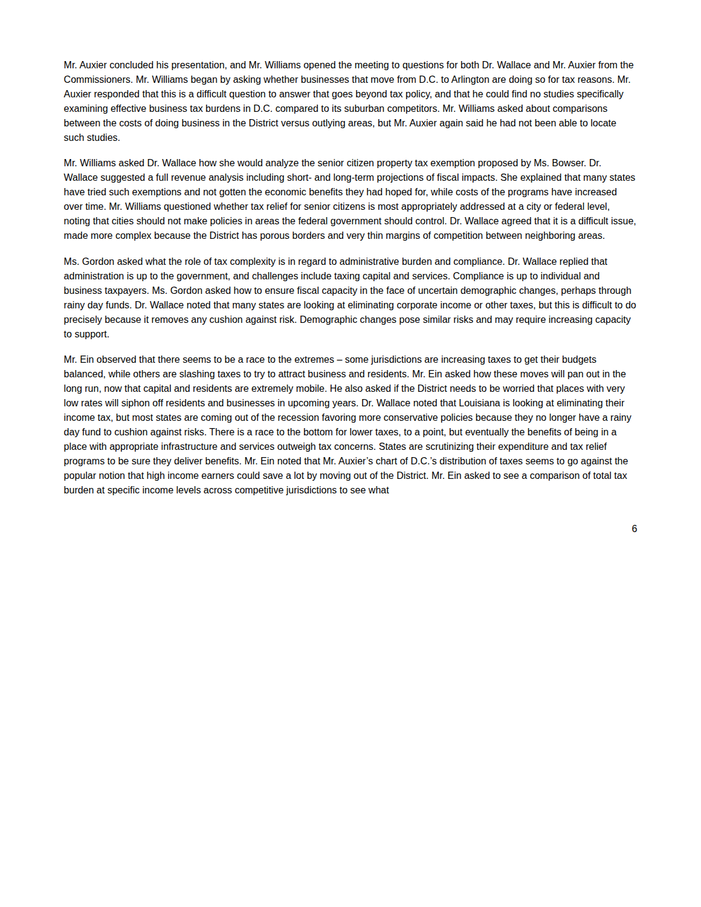Mr. Auxier concluded his presentation, and Mr. Williams opened the meeting to questions for both Dr. Wallace and Mr. Auxier from the Commissioners. Mr. Williams began by asking whether businesses that move from D.C. to Arlington are doing so for tax reasons. Mr. Auxier responded that this is a difficult question to answer that goes beyond tax policy, and that he could find no studies specifically examining effective business tax burdens in D.C. compared to its suburban competitors. Mr. Williams asked about comparisons between the costs of doing business in the District versus outlying areas, but Mr. Auxier again said he had not been able to locate such studies.
Mr. Williams asked Dr. Wallace how she would analyze the senior citizen property tax exemption proposed by Ms. Bowser. Dr. Wallace suggested a full revenue analysis including short- and long-term projections of fiscal impacts. She explained that many states have tried such exemptions and not gotten the economic benefits they had hoped for, while costs of the programs have increased over time. Mr. Williams questioned whether tax relief for senior citizens is most appropriately addressed at a city or federal level, noting that cities should not make policies in areas the federal government should control. Dr. Wallace agreed that it is a difficult issue, made more complex because the District has porous borders and very thin margins of competition between neighboring areas.
Ms. Gordon asked what the role of tax complexity is in regard to administrative burden and compliance. Dr. Wallace replied that administration is up to the government, and challenges include taxing capital and services. Compliance is up to individual and business taxpayers. Ms. Gordon asked how to ensure fiscal capacity in the face of uncertain demographic changes, perhaps through rainy day funds. Dr. Wallace noted that many states are looking at eliminating corporate income or other taxes, but this is difficult to do precisely because it removes any cushion against risk. Demographic changes pose similar risks and may require increasing capacity to support.
Mr. Ein observed that there seems to be a race to the extremes – some jurisdictions are increasing taxes to get their budgets balanced, while others are slashing taxes to try to attract business and residents. Mr. Ein asked how these moves will pan out in the long run, now that capital and residents are extremely mobile. He also asked if the District needs to be worried that places with very low rates will siphon off residents and businesses in upcoming years. Dr. Wallace noted that Louisiana is looking at eliminating their income tax, but most states are coming out of the recession favoring more conservative policies because they no longer have a rainy day fund to cushion against risks. There is a race to the bottom for lower taxes, to a point, but eventually the benefits of being in a place with appropriate infrastructure and services outweigh tax concerns. States are scrutinizing their expenditure and tax relief programs to be sure they deliver benefits. Mr. Ein noted that Mr. Auxier’s chart of D.C.’s distribution of taxes seems to go against the popular notion that high income earners could save a lot by moving out of the District. Mr. Ein asked to see a comparison of total tax burden at specific income levels across competitive jurisdictions to see what
6